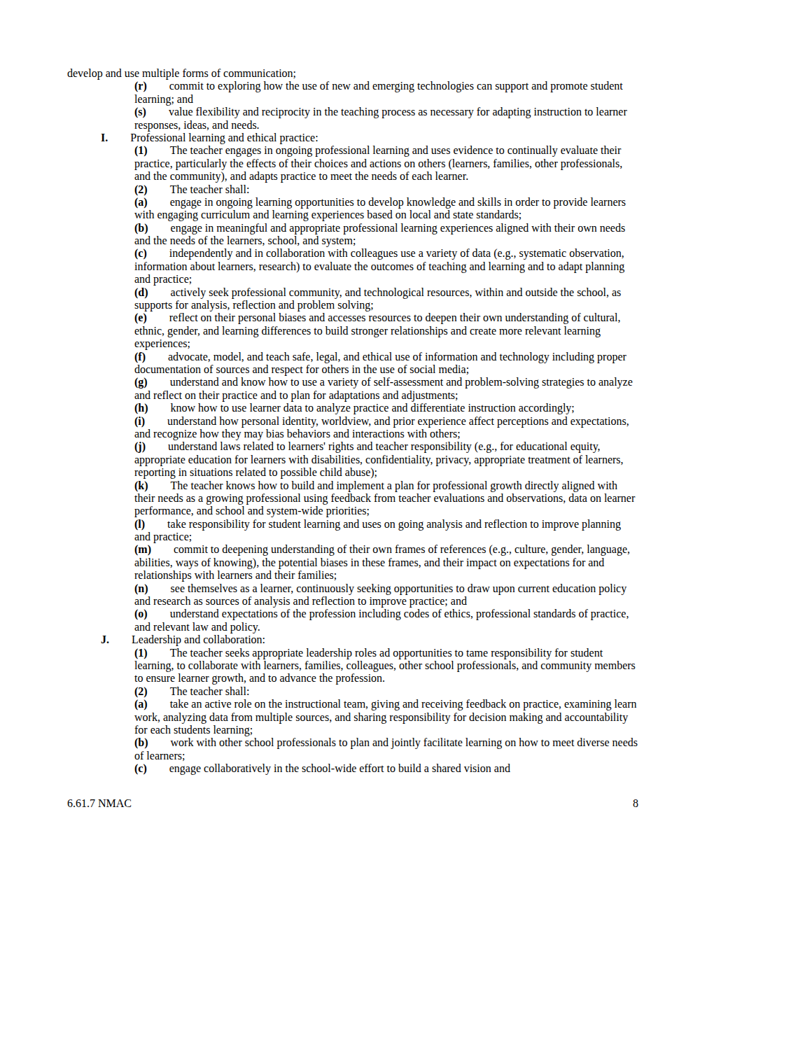develop and use multiple forms of communication;
(r)  commit to exploring how the use of new and emerging technologies can support and promote student learning; and
(s)  value flexibility and reciprocity in the teaching process as necessary for adapting instruction to learner responses, ideas, and needs.
I.  Professional learning and ethical practice:
(1)  The teacher engages in ongoing professional learning and uses evidence to continually evaluate their practice, particularly the effects of their choices and actions on others (learners, families, other professionals, and the community), and adapts practice to meet the needs of each learner.
(2)  The teacher shall:
(a)  engage in ongoing learning opportunities to develop knowledge and skills in order to provide learners with engaging curriculum and learning experiences based on local and state standards;
(b)  engage in meaningful and appropriate professional learning experiences aligned with their own needs and the needs of the learners, school, and system;
(c)  independently and in collaboration with colleagues use a variety of data (e.g., systematic observation, information about learners, research) to evaluate the outcomes of teaching and learning and to adapt planning and practice;
(d)  actively seek professional community, and technological resources, within and outside the school, as supports for analysis, reflection and problem solving;
(e)  reflect on their personal biases and accesses resources to deepen their own understanding of cultural, ethnic, gender, and learning differences to build stronger relationships and create more relevant learning experiences;
(f)  advocate, model, and teach safe, legal, and ethical use of information and technology including proper documentation of sources and respect for others in the use of social media;
(g)  understand and know how to use a variety of self-assessment and problem-solving strategies to analyze and reflect on their practice and to plan for adaptations and adjustments;
(h)  know how to use learner data to analyze practice and differentiate instruction accordingly;
(i)  understand how personal identity, worldview, and prior experience affect perceptions and expectations, and recognize how they may bias behaviors and interactions with others;
(j)  understand laws related to learners' rights and teacher responsibility (e.g., for educational equity, appropriate education for learners with disabilities, confidentiality, privacy, appropriate treatment of learners, reporting in situations related to possible child abuse);
(k)  The teacher knows how to build and implement a plan for professional growth directly aligned with their needs as a growing professional using feedback from teacher evaluations and observations, data on learner performance, and school and system-wide priorities;
(l)  take responsibility for student learning and uses on going analysis and reflection to improve planning and practice;
(m)  commit to deepening understanding of their own frames of references (e.g., culture, gender, language, abilities, ways of knowing), the potential biases in these frames, and their impact on expectations for and relationships with learners and their families;
(n)  see themselves as a learner, continuously seeking opportunities to draw upon current education policy and research as sources of analysis and reflection to improve practice; and
(o)  understand expectations of the profession including codes of ethics, professional standards of practice, and relevant law and policy.
J.  Leadership and collaboration:
(1)  The teacher seeks appropriate leadership roles ad opportunities to tame responsibility for student learning, to collaborate with learners, families, colleagues, other school professionals, and community members to ensure learner growth, and to advance the profession.
(2)  The teacher shall:
(a)  take an active role on the instructional team, giving and receiving feedback on practice, examining learn work, analyzing data from multiple sources, and sharing responsibility for decision making and accountability for each students learning;
(b)  work with other school professionals to plan and jointly facilitate learning on how to meet diverse needs of learners;
(c)  engage collaboratively in the school-wide effort to build a shared vision and
6.61.7 NMAC 8